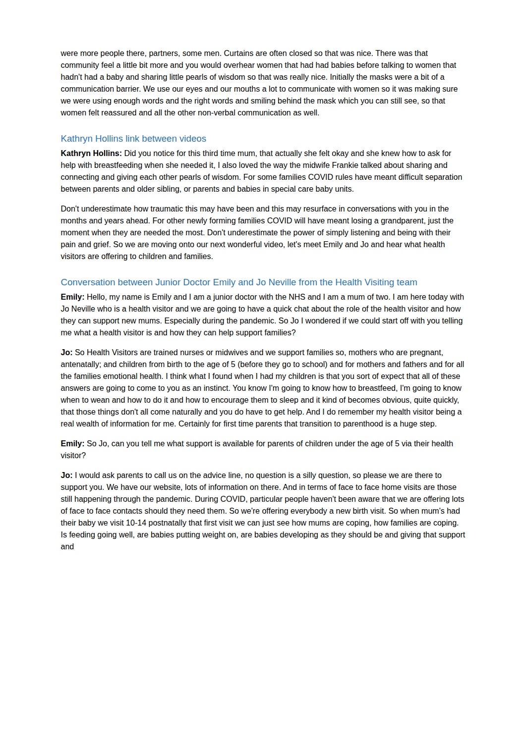were more people there, partners, some men. Curtains are often closed so that was nice. There was that community feel a little bit more and you would overhear women that had had babies before talking to women that hadn't had a baby and sharing little pearls of wisdom so that was really nice. Initially the masks were a bit of a communication barrier. We use our eyes and our mouths a lot to communicate with women so it was making sure we were using enough words and the right words and smiling behind the mask which you can still see, so that women felt reassured and all the other non-verbal communication as well.
Kathryn Hollins link between videos
Kathryn Hollins: Did you notice for this third time mum, that actually she felt okay and she knew how to ask for help with breastfeeding when she needed it, I also loved the way the midwife Frankie talked about sharing and connecting and giving each other pearls of wisdom. For some families COVID rules have meant difficult separation between parents and older sibling, or parents and babies in special care baby units.
Don't underestimate how traumatic this may have been and this may resurface in conversations with you in the months and years ahead. For other newly forming families COVID will have meant losing a grandparent, just the moment when they are needed the most. Don't underestimate the power of simply listening and being with their pain and grief. So we are moving onto our next wonderful video, let's meet Emily and Jo and hear what health visitors are offering to children and families.
Conversation between Junior Doctor Emily and Jo Neville from the Health Visiting team
Emily: Hello, my name is Emily and I am a junior doctor with the NHS and I am a mum of two. I am here today with Jo Neville who is a health visitor and we are going to have a quick chat about the role of the health visitor and how they can support new mums. Especially during the pandemic. So Jo I wondered if we could start off with you telling me what a health visitor is and how they can help support families?
Jo: So Health Visitors are trained nurses or midwives and we support families so, mothers who are pregnant, antenatally; and children from birth to the age of 5 (before they go to school) and for mothers and fathers and for all the families emotional health. I think what I found when I had my children is that you sort of expect that all of these answers are going to come to you as an instinct. You know I'm going to know how to breastfeed, I'm going to know when to wean and how to do it and how to encourage them to sleep and it kind of becomes obvious, quite quickly, that those things don't all come naturally and you do have to get help. And I do remember my health visitor being a real wealth of information for me. Certainly for first time parents that transition to parenthood is a huge step.
Emily: So Jo, can you tell me what support is available for parents of children under the age of 5 via their health visitor?
Jo: I would ask parents to call us on the advice line, no question is a silly question, so please we are there to support you. We have our website, lots of information on there. And in terms of face to face home visits are those still happening through the pandemic. During COVID, particular people haven't been aware that we are offering lots of face to face contacts should they need them. So we're offering everybody a new birth visit. So when mum's had their baby we visit 10-14 postnatally that first visit we can just see how mums are coping, how families are coping. Is feeding going well, are babies putting weight on, are babies developing as they should be and giving that support and